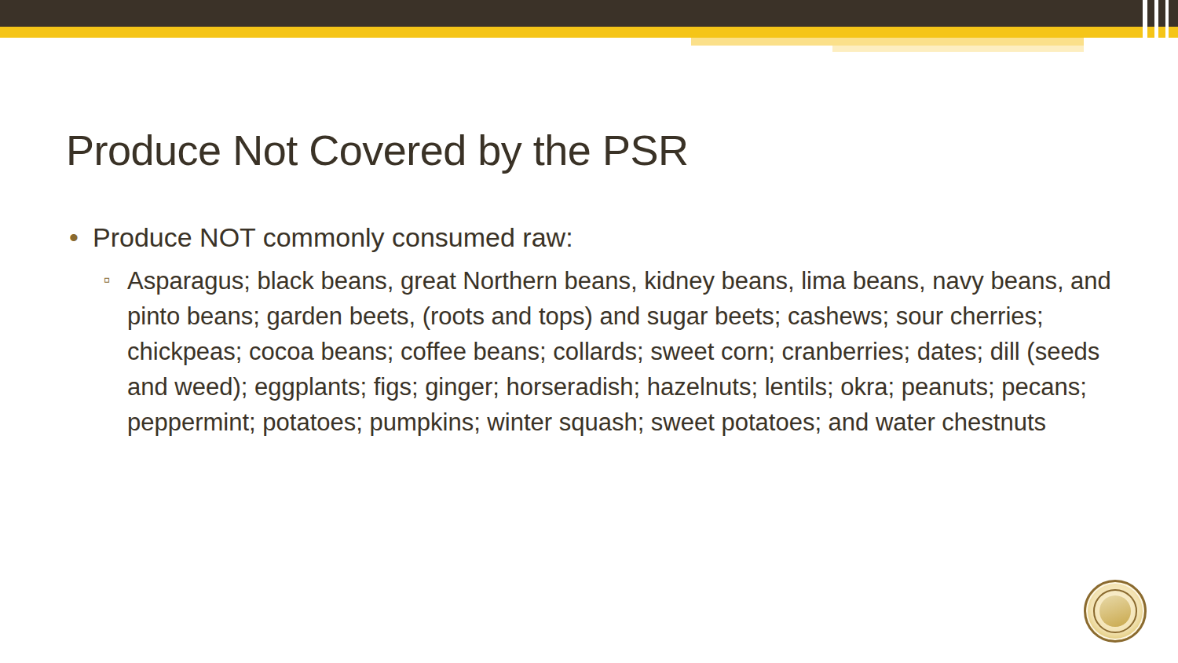Produce Not Covered by the PSR
Produce NOT commonly consumed raw:
Asparagus; black beans, great Northern beans, kidney beans, lima beans, navy beans, and pinto beans; garden beets, (roots and tops) and sugar beets; cashews; sour cherries; chickpeas; cocoa beans; coffee beans; collards; sweet corn; cranberries; dates; dill (seeds and weed); eggplants; figs; ginger; horseradish; hazelnuts; lentils; okra; peanuts; pecans; peppermint; potatoes; pumpkins; winter squash; sweet potatoes; and water chestnuts